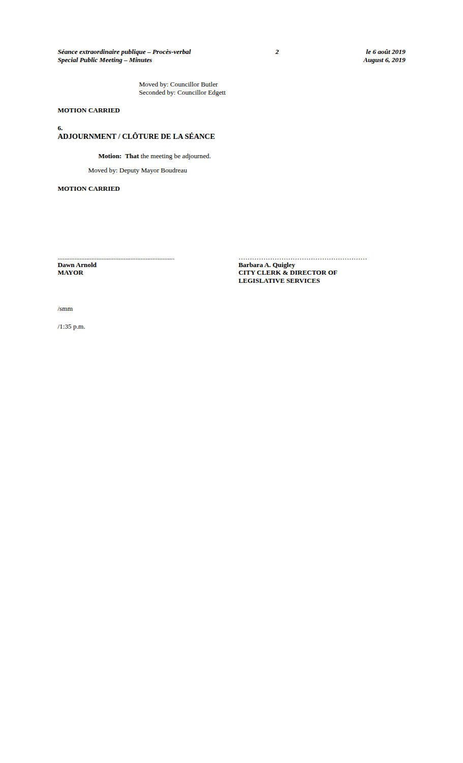Séance extraordinaire publique – Procès-verbal
Special Public Meeting – Minutes
2
le 6 août 2019
August 6, 2019
Moved by: Councillor Butler
Seconded by: Councillor Edgett
MOTION CARRIED
6.
ADJOURNMENT / CLÔTURE DE LA SÉANCE
Motion: That the meeting be adjourned.
Moved by: Deputy Mayor Boudreau
MOTION CARRIED
.....................................................................
Dawn Arnold
MAYOR
…………………………………………………
Barbara A. Quigley
CITY CLERK & DIRECTOR OF
LEGISLATIVE SERVICES
/smm
/1:35 p.m.